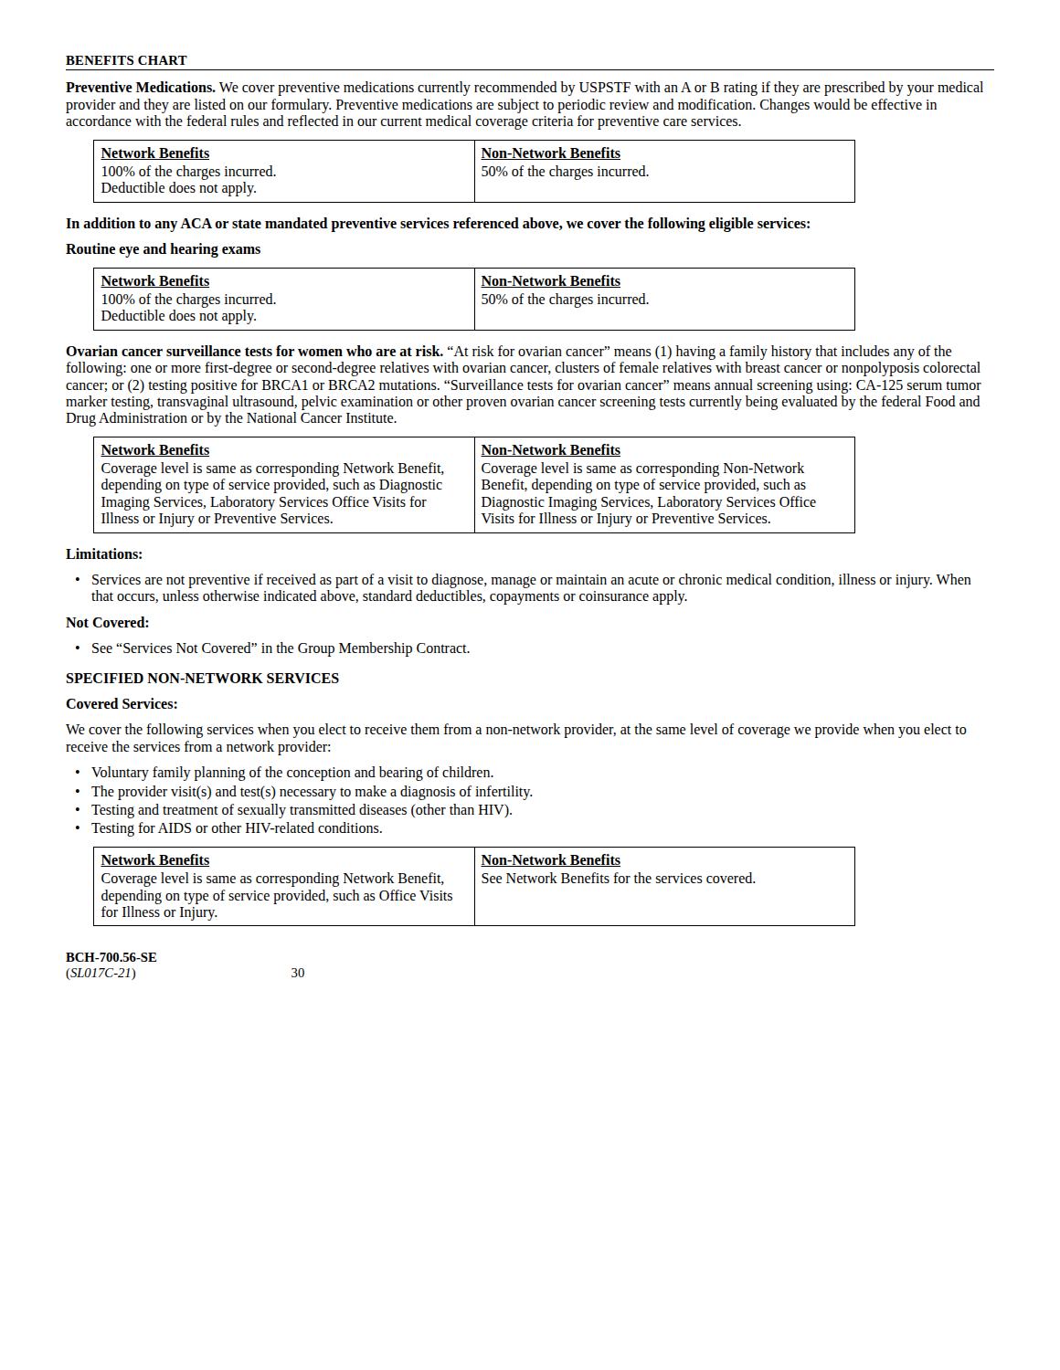BENEFITS CHART
Preventive Medications. We cover preventive medications currently recommended by USPSTF with an A or B rating if they are prescribed by your medical provider and they are listed on our formulary. Preventive medications are subject to periodic review and modification. Changes would be effective in accordance with the federal rules and reflected in our current medical coverage criteria for preventive care services.
| Network Benefits | Non-Network Benefits |
| 100% of the charges incurred. Deductible does not apply. | 50% of the charges incurred. |
In addition to any ACA or state mandated preventive services referenced above, we cover the following eligible services:
Routine eye and hearing exams
| Network Benefits | Non-Network Benefits |
| 100% of the charges incurred. Deductible does not apply. | 50% of the charges incurred. |
Ovarian cancer surveillance tests for women who are at risk. “At risk for ovarian cancer” means (1) having a family history that includes any of the following: one or more first-degree or second-degree relatives with ovarian cancer, clusters of female relatives with breast cancer or nonpolyposis colorectal cancer; or (2) testing positive for BRCA1 or BRCA2 mutations. “Surveillance tests for ovarian cancer” means annual screening using: CA-125 serum tumor marker testing, transvaginal ultrasound, pelvic examination or other proven ovarian cancer screening tests currently being evaluated by the federal Food and Drug Administration or by the National Cancer Institute.
| Network Benefits | Non-Network Benefits |
| Coverage level is same as corresponding Network Benefit, depending on type of service provided, such as Diagnostic Imaging Services, Laboratory Services Office Visits for Illness or Injury or Preventive Services. | Coverage level is same as corresponding Non-Network Benefit, depending on type of service provided, such as Diagnostic Imaging Services, Laboratory Services Office Visits for Illness or Injury or Preventive Services. |
Limitations:
Services are not preventive if received as part of a visit to diagnose, manage or maintain an acute or chronic medical condition, illness or injury. When that occurs, unless otherwise indicated above, standard deductibles, copayments or coinsurance apply.
Not Covered:
See “Services Not Covered” in the Group Membership Contract.
SPECIFIED NON-NETWORK SERVICES
Covered Services:
We cover the following services when you elect to receive them from a non-network provider, at the same level of coverage we provide when you elect to receive the services from a network provider:
Voluntary family planning of the conception and bearing of children.
The provider visit(s) and test(s) necessary to make a diagnosis of infertility.
Testing and treatment of sexually transmitted diseases (other than HIV).
Testing for AIDS or other HIV-related conditions.
| Network Benefits | Non-Network Benefits |
| Coverage level is same as corresponding Network Benefit, depending on type of service provided, such as Office Visits for Illness or Injury. | See Network Benefits for the services covered. |
BCH-700.56-SE
(SL017C-21) 30